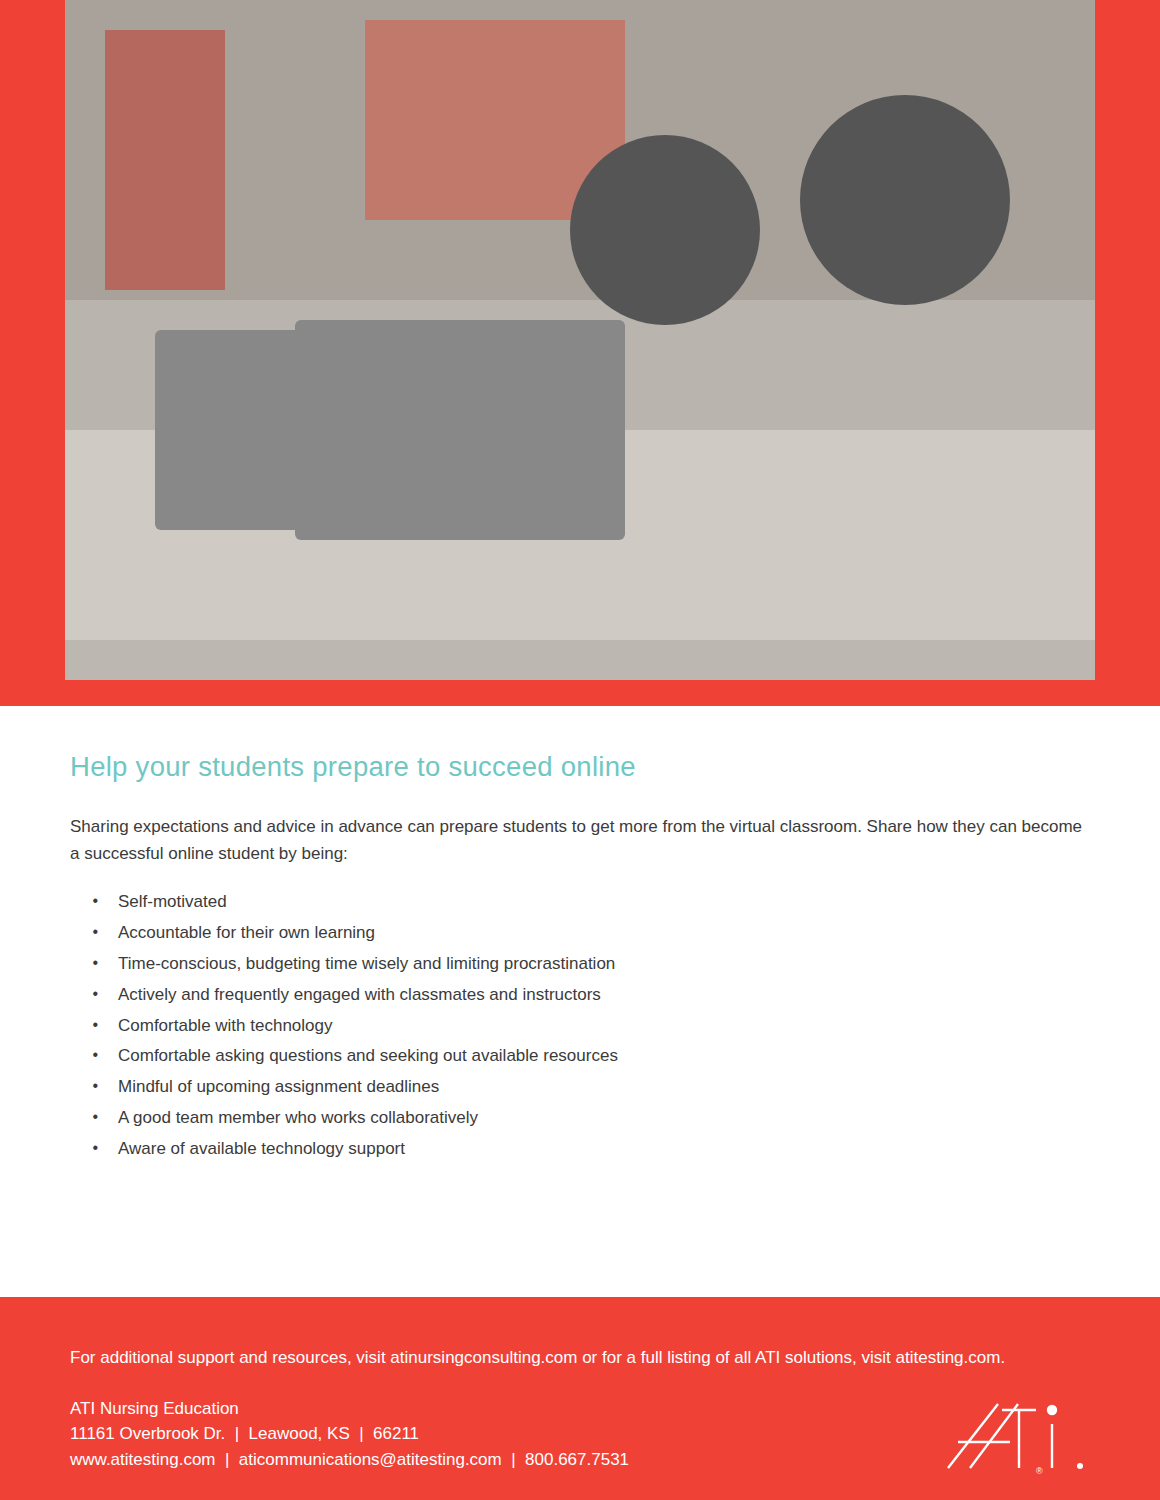Help your students prepare to succeed online
Sharing expectations and advice in advance can prepare students to get more from the virtual classroom. Share how they can become a successful online student by being:
Self-motivated
Accountable for their own learning
Time-conscious, budgeting time wisely and limiting procrastination
Actively and frequently engaged with classmates and instructors
Comfortable with technology
Comfortable asking questions and seeking out available resources
Mindful of upcoming assignment deadlines
A good team member who works collaboratively
Aware of available technology support
For additional support and resources, visit atinursingconsulting.com or for a full listing of all ATI solutions, visit atitesting.com.
ATI Nursing Education
11161 Overbrook Dr. | Leawood, KS | 66211
www.atitesting.com | aticommunications@atitesting.com | 800.667.7531
®